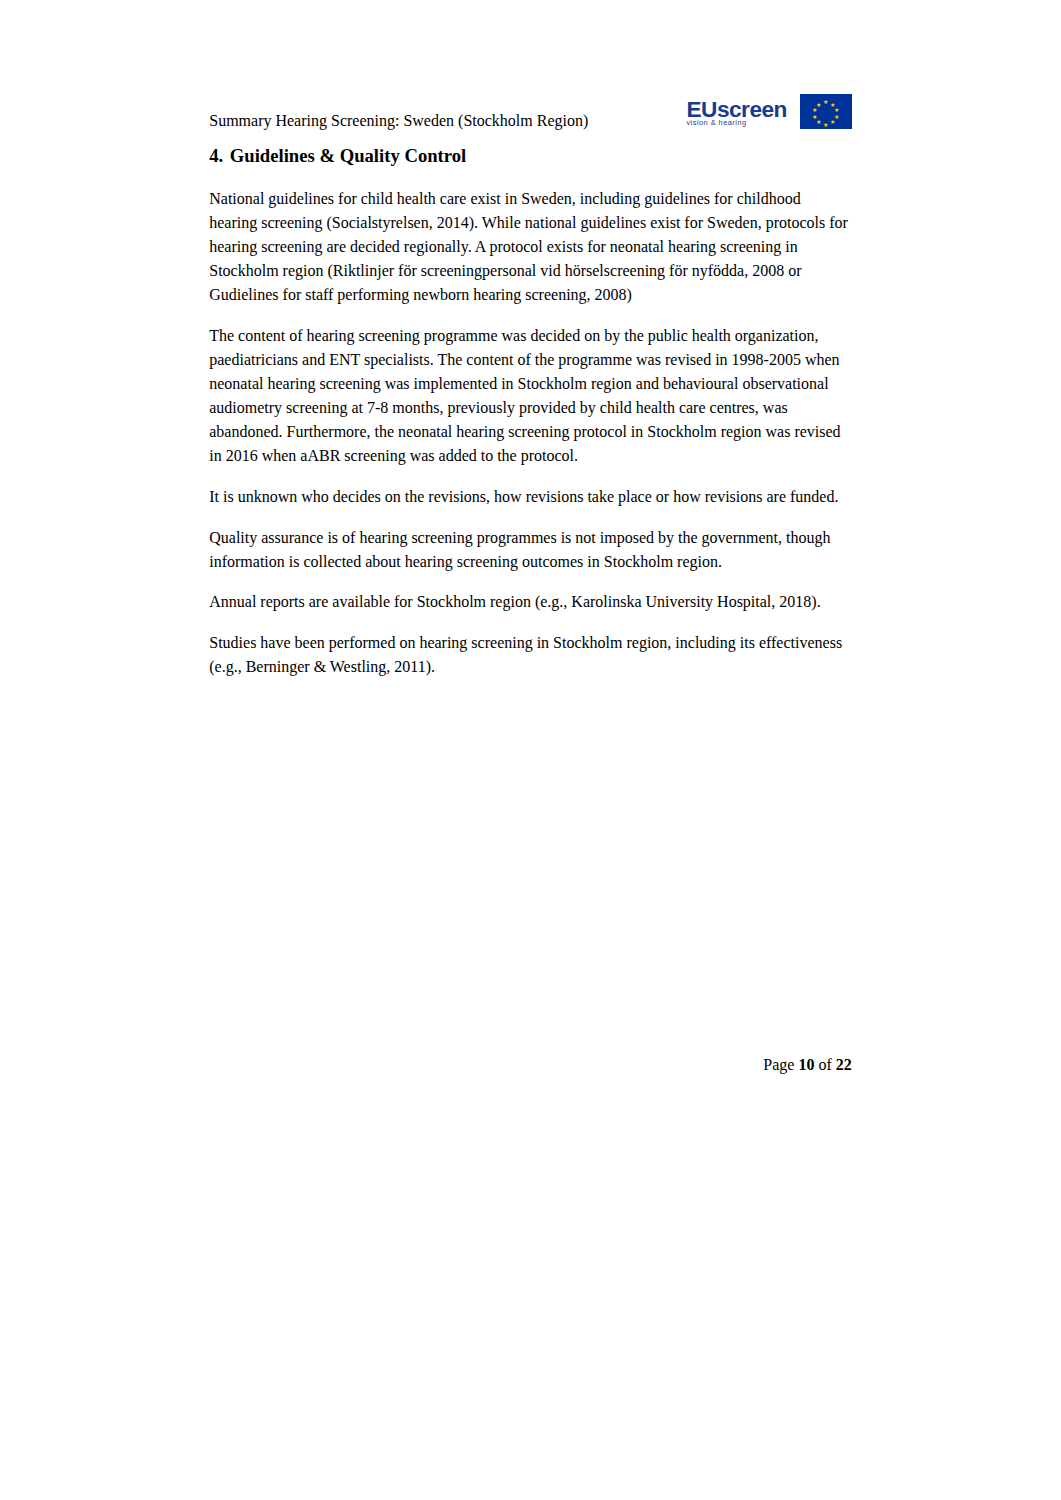Summary Hearing Screening: Sweden (Stockholm Region)
EU screen vision & hearing
★ ★ ★ ★ ★ ★ ★ ★ ★ ★
4. Guidelines & Quality Control
National guidelines for child health care exist in Sweden, including guidelines for childhood hearing screening (Socialstyrelsen, 2014). While national guidelines exist for Sweden, protocols for hearing screening are decided regionally. A protocol exists for neonatal hearing screening in Stockholm region (Riktlinjer för screeningpersonal vid hörselscreening för nyfödda, 2008 or Gudielines for staff performing newborn hearing screening, 2008)
The content of hearing screening programme was decided on by the public health organization, paediatricians and ENT specialists. The content of the programme was revised in 1998-2005 when neonatal hearing screening was implemented in Stockholm region and behavioural observational audiometry screening at 7-8 months, previously provided by child health care centres, was abandoned. Furthermore, the neonatal hearing screening protocol in Stockholm region was revised in 2016 when aABR screening was added to the protocol.
It is unknown who decides on the revisions, how revisions take place or how revisions are funded.
Quality assurance is of hearing screening programmes is not imposed by the government, though information is collected about hearing screening outcomes in Stockholm region.
Annual reports are available for Stockholm region (e.g., Karolinska University Hospital, 2018).
Studies have been performed on hearing screening in Stockholm region, including its effectiveness (e.g., Berninger & Westling, 2011).
Page 10 of 22